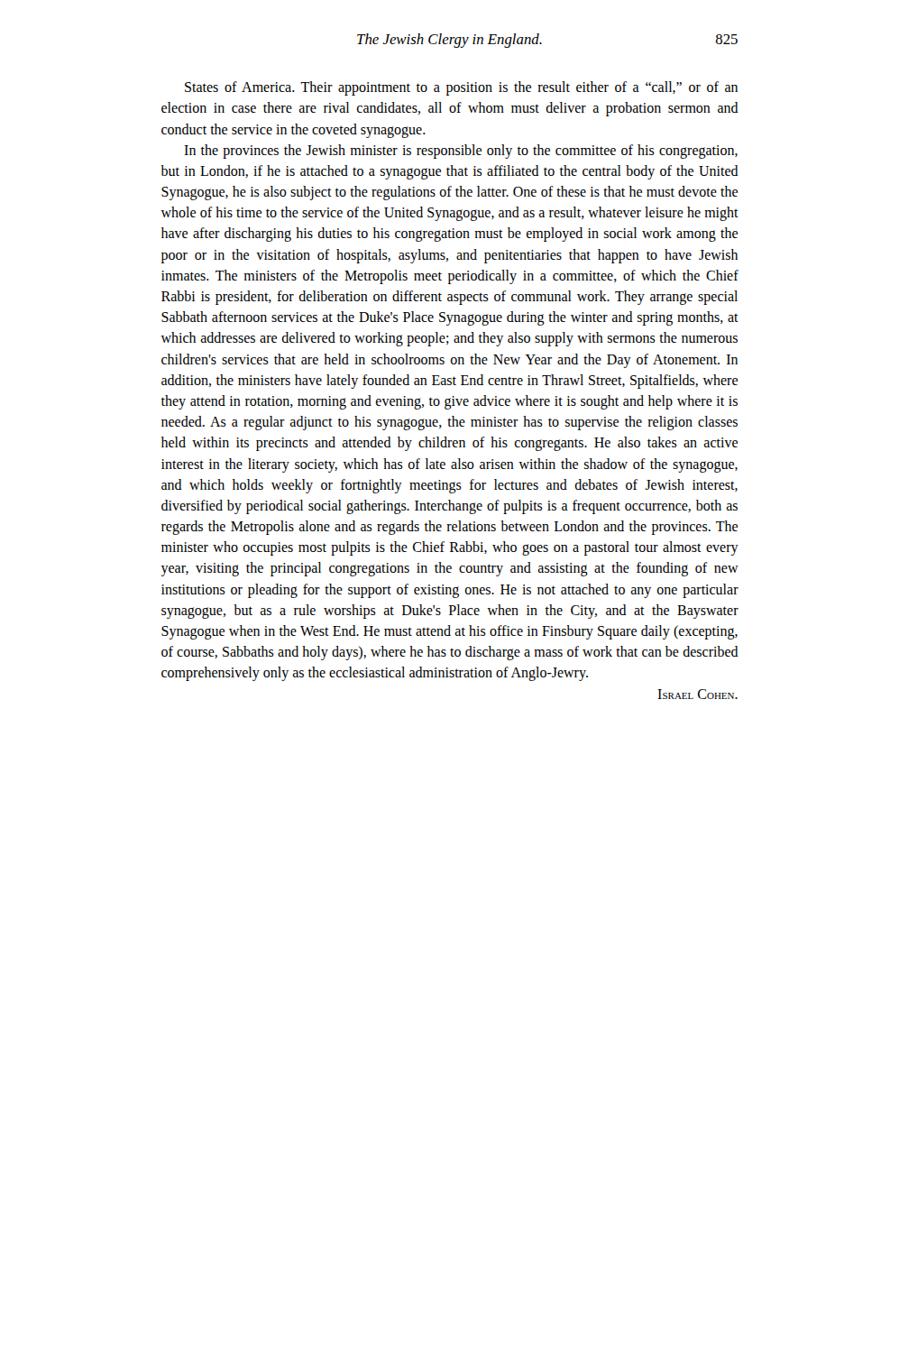The Jewish Clergy in England.
825
States of America. Their appointment to a position is the result either of a “call,” or of an election in case there are rival candidates, all of whom must deliver a probation sermon and conduct the service in the coveted synagogue.
In the provinces the Jewish minister is responsible only to the committee of his congregation, but in London, if he is attached to a synagogue that is affiliated to the central body of the United Synagogue, he is also subject to the regulations of the latter. One of these is that he must devote the whole of his time to the service of the United Synagogue, and as a result, whatever leisure he might have after discharging his duties to his congregation must be employed in social work among the poor or in the visitation of hospitals, asylums, and penitentiaries that happen to have Jewish inmates. The ministers of the Metropolis meet periodically in a committee, of which the Chief Rabbi is president, for deliberation on different aspects of communal work. They arrange special Sabbath afternoon services at the Duke's Place Synagogue during the winter and spring months, at which addresses are delivered to working people; and they also supply with sermons the numerous children's services that are held in schoolrooms on the New Year and the Day of Atonement. In addition, the ministers have lately founded an East End centre in Thrawl Street, Spitalfields, where they attend in rotation, morning and evening, to give advice where it is sought and help where it is needed. As a regular adjunct to his synagogue, the minister has to supervise the religion classes held within its precincts and attended by children of his congregants. He also takes an active interest in the literary society, which has of late also arisen within the shadow of the synagogue, and which holds weekly or fortnightly meetings for lectures and debates of Jewish interest, diversified by periodical social gatherings. Interchange of pulpits is a frequent occurrence, both as regards the Metropolis alone and as regards the relations between London and the provinces. The minister who occupies most pulpits is the Chief Rabbi, who goes on a pastoral tour almost every year, visiting the principal congregations in the country and assisting at the founding of new institutions or pleading for the support of existing ones. He is not attached to any one particular synagogue, but as a rule worships at Duke's Place when in the City, and at the Bayswater Synagogue when in the West End. He must attend at his office in Finsbury Square daily (excepting, of course, Sabbaths and holy days), where he has to discharge a mass of work that can be described comprehensively only as the ecclesiastical administration of Anglo-Jewry.
Israel Cohen.